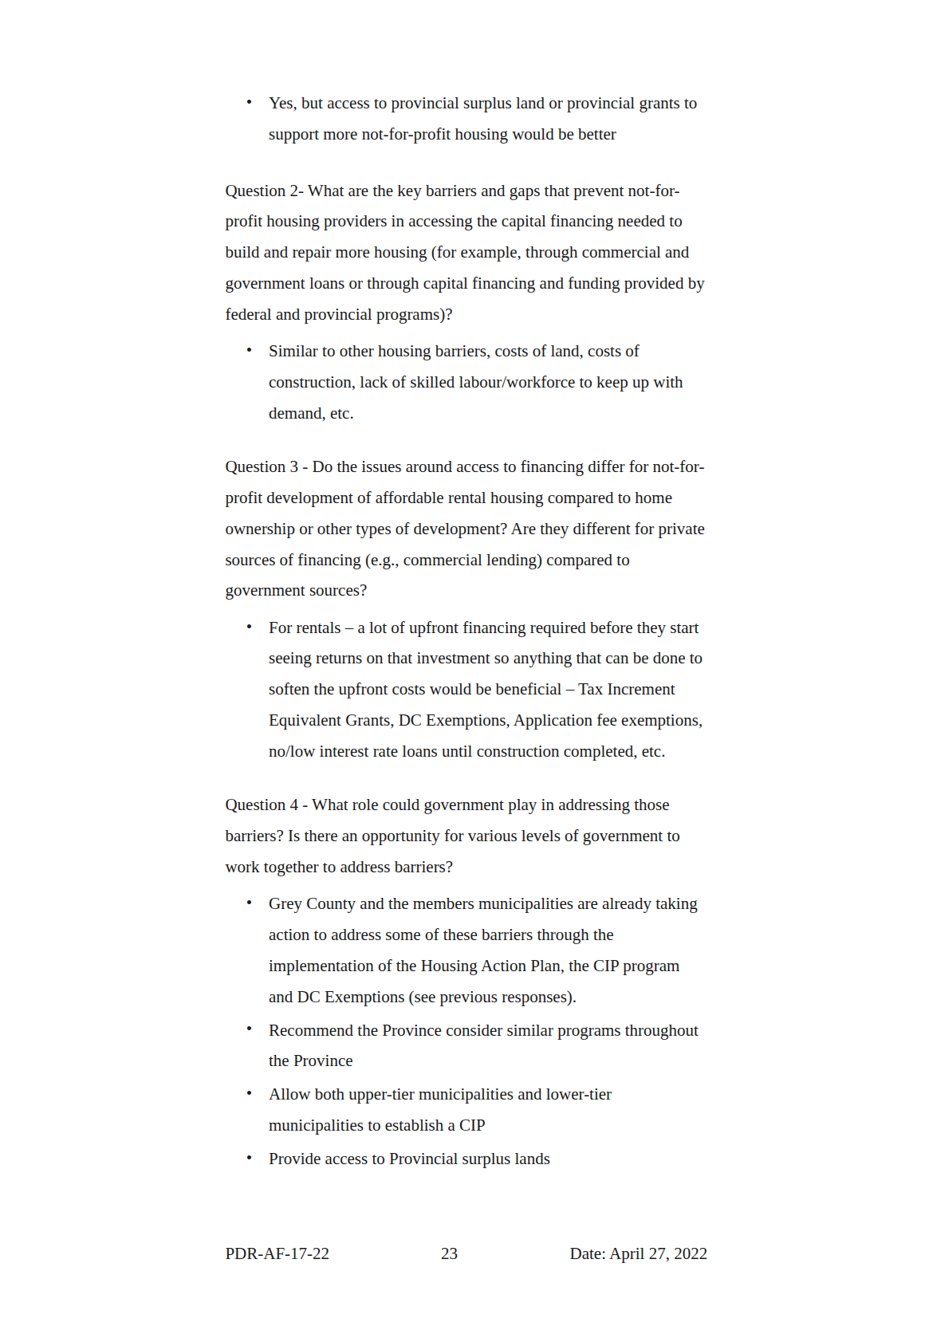Yes, but access to provincial surplus land or provincial grants to support more not-for-profit housing would be better
Question 2- What are the key barriers and gaps that prevent not-for-profit housing providers in accessing the capital financing needed to build and repair more housing (for example, through commercial and government loans or through capital financing and funding provided by federal and provincial programs)?
Similar to other housing barriers, costs of land, costs of construction, lack of skilled labour/workforce to keep up with demand, etc.
Question 3 - Do the issues around access to financing differ for not-for-profit development of affordable rental housing compared to home ownership or other types of development? Are they different for private sources of financing (e.g., commercial lending) compared to government sources?
For rentals – a lot of upfront financing required before they start seeing returns on that investment so anything that can be done to soften the upfront costs would be beneficial – Tax Increment Equivalent Grants, DC Exemptions, Application fee exemptions, no/low interest rate loans until construction completed, etc.
Question 4 - What role could government play in addressing those barriers? Is there an opportunity for various levels of government to work together to address barriers?
Grey County and the members municipalities are already taking action to address some of these barriers through the implementation of the Housing Action Plan, the CIP program and DC Exemptions (see previous responses).
Recommend the Province consider similar programs throughout the Province
Allow both upper-tier municipalities and lower-tier municipalities to establish a CIP
Provide access to Provincial surplus lands
PDR-AF-17-22
23
Date: April 27, 2022